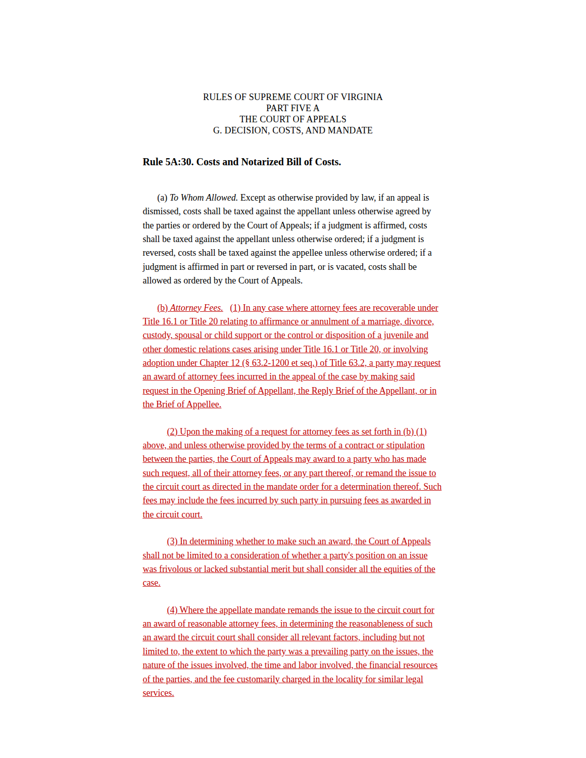RULES OF SUPREME COURT OF VIRGINIA
PART FIVE A
THE COURT OF APPEALS
G. DECISION, COSTS, AND MANDATE
Rule 5A:30. Costs and Notarized Bill of Costs.
(a) To Whom Allowed. Except as otherwise provided by law, if an appeal is dismissed, costs shall be taxed against the appellant unless otherwise agreed by the parties or ordered by the Court of Appeals; if a judgment is affirmed, costs shall be taxed against the appellant unless otherwise ordered; if a judgment is reversed, costs shall be taxed against the appellee unless otherwise ordered; if a judgment is affirmed in part or reversed in part, or is vacated, costs shall be allowed as ordered by the Court of Appeals.
(b) Attorney Fees. (1) In any case where attorney fees are recoverable under Title 16.1 or Title 20 relating to affirmance or annulment of a marriage, divorce, custody, spousal or child support or the control or disposition of a juvenile and other domestic relations cases arising under Title 16.1 or Title 20, or involving adoption under Chapter 12 (§ 63.2-1200 et seq.) of Title 63.2, a party may request an award of attorney fees incurred in the appeal of the case by making said request in the Opening Brief of Appellant, the Reply Brief of the Appellant, or in the Brief of Appellee.
(2) Upon the making of a request for attorney fees as set forth in (b) (1) above, and unless otherwise provided by the terms of a contract or stipulation between the parties, the Court of Appeals may award to a party who has made such request, all of their attorney fees, or any part thereof, or remand the issue to the circuit court as directed in the mandate order for a determination thereof. Such fees may include the fees incurred by such party in pursuing fees as awarded in the circuit court.
(3) In determining whether to make such an award, the Court of Appeals shall not be limited to a consideration of whether a party's position on an issue was frivolous or lacked substantial merit but shall consider all the equities of the case.
(4) Where the appellate mandate remands the issue to the circuit court for an award of reasonable attorney fees, in determining the reasonableness of such an award the circuit court shall consider all relevant factors, including but not limited to, the extent to which the party was a prevailing party on the issues, the nature of the issues involved, the time and labor involved, the financial resources of the parties, and the fee customarily charged in the locality for similar legal services.